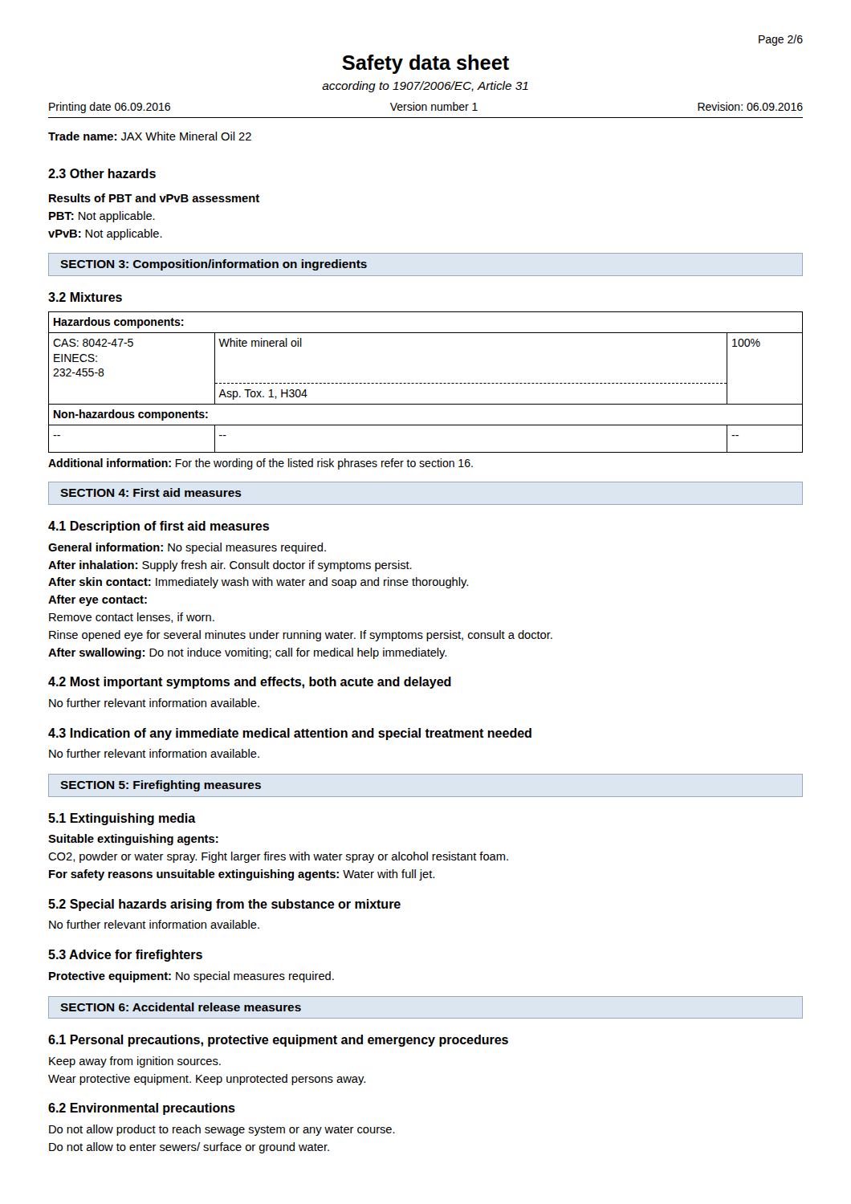Page 2/6
Safety data sheet
according to 1907/2006/EC, Article 31
Printing date 06.09.2016 Version number 1 Revision: 06.09.2016
Trade name: JAX White Mineral Oil 22
2.3 Other hazards
Results of PBT and vPvB assessment
PBT: Not applicable.
vPvB: Not applicable.
SECTION 3: Composition/information on ingredients
3.2 Mixtures
| Hazardous components: |
| --- |
| CAS: 8042-47-5 EINECS: 232-455-8 | White mineral oil | 100% |
| | Asp. Tox. 1, H304 | |
| Non-hazardous components: |
| -- | -- | -- |
Additional information: For the wording of the listed risk phrases refer to section 16.
SECTION 4: First aid measures
4.1 Description of first aid measures
General information: No special measures required.
After inhalation: Supply fresh air. Consult doctor if symptoms persist.
After skin contact: Immediately wash with water and soap and rinse thoroughly.
After eye contact:
Remove contact lenses, if worn.
Rinse opened eye for several minutes under running water. If symptoms persist, consult a doctor.
After swallowing: Do not induce vomiting; call for medical help immediately.
4.2 Most important symptoms and effects, both acute and delayed
No further relevant information available.
4.3 Indication of any immediate medical attention and special treatment needed
No further relevant information available.
SECTION 5: Firefighting measures
5.1 Extinguishing media
Suitable extinguishing agents:
CO2, powder or water spray. Fight larger fires with water spray or alcohol resistant foam.
For safety reasons unsuitable extinguishing agents: Water with full jet.
5.2 Special hazards arising from the substance or mixture
No further relevant information available.
5.3 Advice for firefighters
Protective equipment: No special measures required.
SECTION 6: Accidental release measures
6.1 Personal precautions, protective equipment and emergency procedures
Keep away from ignition sources.
Wear protective equipment. Keep unprotected persons away.
6.2 Environmental precautions
Do not allow product to reach sewage system or any water course.
Do not allow to enter sewers/ surface or ground water.